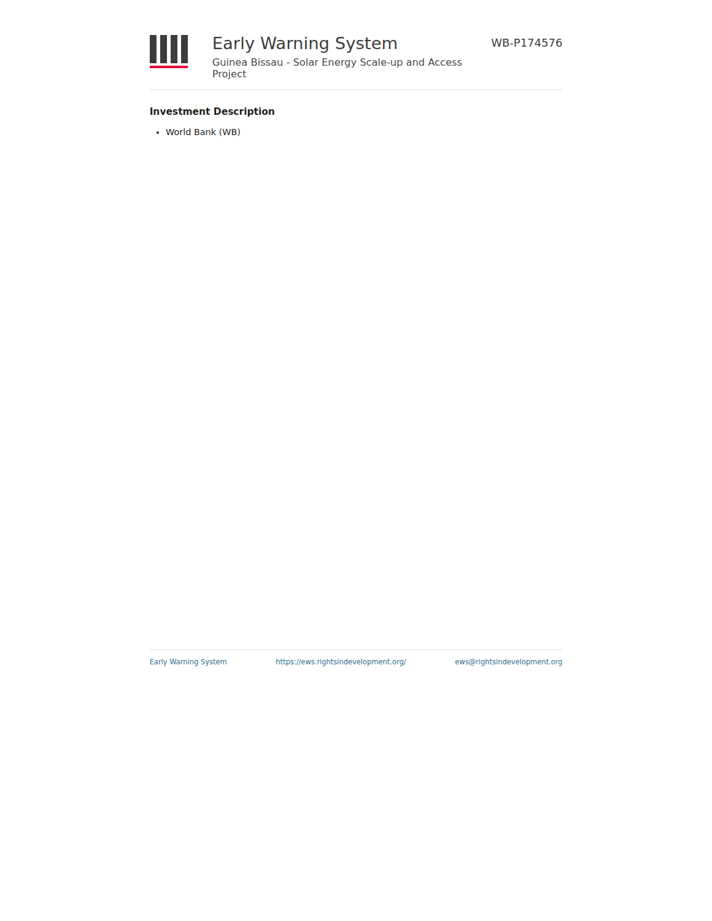Early Warning System
Guinea Bissau - Solar Energy Scale-up and Access Project
WB-P174576
Investment Description
World Bank (WB)
Early Warning System
https://ews.rightsindevelopment.org/
ews@rightsindevelopment.org